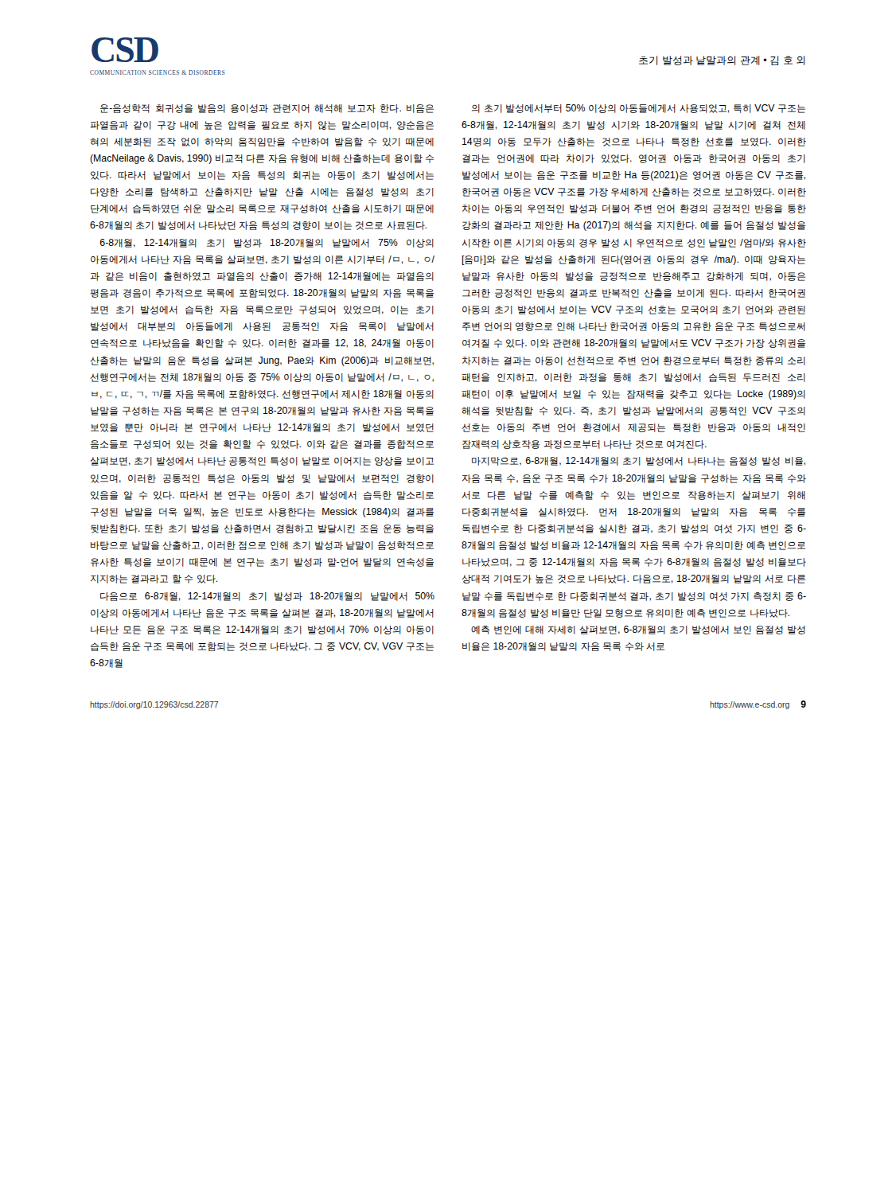CSD
COMMUNICATION SCIENCES & DISORDERS
초기 발성과 낱말과의 관계 • 김 호 외
운-음성학적 회귀성을 발음의 용이성과 관련지어 해석해 보고자 한다. 비음은 파열음과 같이 구강 내에 높은 압력을 필요로 하지 않는 말소리이며, 양순음은 혀의 세분화된 조작 없이 하악의 움직임만을 수반하여 발음할 수 있기 때문에(MacNeilage & Davis, 1990) 비교적 다른 자음 유형에 비해 산출하는데 용이할 수 있다. 따라서 낱말에서 보이는 자음 특성의 회귀는 아동이 초기 발성에서는 다양한 소리를 탐색하고 산출하지만 낱말 산출 시에는 음절성 발성의 초기 단계에서 습득하였던 쉬운 말소리 목록으로 재구성하여 산출을 시도하기 때문에 6-8개월의 초기 발성에서 나타났던 자음 특성의 경향이 보이는 것으로 사료된다.
6-8개월, 12-14개월의 초기 발성과 18-20개월의 낱말에서 75% 이상의 아동에게서 나타난 자음 목록을 살펴보면, 초기 발성의 이른 시기부터 /ㅁ, ㄴ, ㅇ/과 같은 비음이 출현하였고 파열음의 산출이 증가해 12-14개월에는 파열음의 평음과 경음이 추가적으로 목록에 포함되었다. 18-20개월의 낱말의 자음 목록을 보면 초기 발성에서 습득한 자음 목록으로만 구성되어 있었으며, 이는 초기 발성에서 대부분의 아동들에게 사용된 공통적인 자음 목록이 낱말에서 연속적으로 나타났음을 확인할 수 있다. 이러한 결과를 12, 18, 24개월 아동이 산출하는 낱말의 음운 특성을 살펴본 Jung, Pae와 Kim (2006)과 비교해보면, 선행연구에서는 전체 18개월의 아동 중 75% 이상의 아동이 낱말에서 /ㅁ, ㄴ, ㅇ, ㅂ, ㄷ, ㄸ, ㄱ, ㄲ/를 자음 목록에 포함하였다. 선행연구에서 제시한 18개월 아동의 낱말을 구성하는 자음 목록은 본 연구의 18-20개월의 낱말과 유사한 자음 목록을 보였을 뿐만 아니라 본 연구에서 나타난 12-14개월의 초기 발성에서 보였던 음소들로 구성되어 있는 것을 확인할 수 있었다. 이와 같은 결과를 종합적으로 살펴보면, 초기 발성에서 나타난 공통적인 특성이 낱말로 이어지는 양상을 보이고 있으며, 이러한 공통적인 특성은 아동의 발성 및 낱말에서 보편적인 경향이 있음을 알 수 있다. 따라서 본 연구는 아동이 초기 발성에서 습득한 말소리로 구성된 낱말을 더욱 일찍, 높은 빈도로 사용한다는 Messick (1984)의 결과를 뒷받침한다. 또한 초기 발성을 산출하면서 경험하고 발달시킨 조음 운동 능력을 바탕으로 낱말을 산출하고, 이러한 점으로 인해 초기 발성과 낱말이 음성학적으로 유사한 특성을 보이기 때문에 본 연구는 초기 발성과 말-언어 발달의 연속성을 지지하는 결과라고 할 수 있다.
다음으로 6-8개월, 12-14개월의 초기 발성과 18-20개월의 낱말에서 50% 이상의 아동에게서 나타난 음운 구조 목록을 살펴본 결과, 18-20개월의 낱말에서 나타난 모든 음운 구조 목록은 12-14개월의 초기 발성에서 70% 이상의 아동이 습득한 음운 구조 목록에 포함되는 것으로 나타났다. 그 중 VCV, CV, VGV 구조는 6-8개월
의 초기 발성에서부터 50% 이상의 아동들에게서 사용되었고, 특히 VCV 구조는 6-8개월, 12-14개월의 초기 발성 시기와 18-20개월의 낱말 시기에 걸쳐 전체 14명의 아동 모두가 산출하는 것으로 나타나 특정한 선호를 보였다. 이러한 결과는 언어권에 따라 차이가 있었다. 영어권 아동과 한국어권 아동의 초기 발성에서 보이는 음운 구조를 비교한 Ha 등(2021)은 영어권 아동은 CV 구조를, 한국어권 아동은 VCV 구조를 가장 우세하게 산출하는 것으로 보고하였다. 이러한 차이는 아동의 우연적인 발성과 더불어 주변 언어 환경의 긍정적인 반응을 통한 강화의 결과라고 제안한 Ha (2017)의 해석을 지지한다. 예를 들어 음절성 발성을 시작한 이른 시기의 아동의 경우 발성 시 우연적으로 성인 낱말인 /엄마/와 유사한 [음마]와 같은 발성을 산출하게 된다(영어권 아동의 경우 /ma/). 이때 양육자는 낱말과 유사한 아동의 발성을 긍정적으로 반응해주고 강화하게 되며, 아동은 그러한 긍정적인 반응의 결과로 반복적인 산출을 보이게 된다. 따라서 한국어권 아동의 초기 발성에서 보이는 VCV 구조의 선호는 모국어의 초기 언어와 관련된 주변 언어의 영향으로 인해 나타난 한국어권 아동의 고유한 음운 구조 특성으로써 여겨질 수 있다. 이와 관련해 18-20개월의 낱말에서도 VCV 구조가 가장 상위권을 차지하는 결과는 아동이 선천적으로 주변 언어 환경으로부터 특정한 종류의 소리 패턴을 인지하고, 이러한 과정을 통해 초기 발성에서 습득된 두드러진 소리 패턴이 이후 낱말에서 보일 수 있는 잠재력을 갖추고 있다는 Locke (1989)의 해석을 뒷받침할 수 있다. 즉, 초기 발성과 낱말에서의 공통적인 VCV 구조의 선호는 아동의 주변 언어 환경에서 제공되는 특정한 반응과 아동의 내적인 잠재력의 상호작용 과정으로부터 나타난 것으로 여겨진다.
마지막으로, 6-8개월, 12-14개월의 초기 발성에서 나타나는 음절성 발성 비율, 자음 목록 수, 음운 구조 목록 수가 18-20개월의 낱말을 구성하는 자음 목록 수와 서로 다른 낱말 수를 예측할 수 있는 변인으로 작용하는지 살펴보기 위해 다중회귀분석을 실시하였다. 먼저 18-20개월의 낱말의 자음 목록 수를 독립변수로 한 다중회귀분석을 실시한 결과, 초기 발성의 여섯 가지 변인 중 6-8개월의 음절성 발성 비율과 12-14개월의 자음 목록 수가 유의미한 예측 변인으로 나타났으며, 그 중 12-14개월의 자음 목록 수가 6-8개월의 음절성 발성 비율보다 상대적 기여도가 높은 것으로 나타났다. 다음으로, 18-20개월의 낱말의 서로 다른 낱말 수를 독립변수로 한 다중회귀분석 결과, 초기 발성의 여섯 가지 측정치 중 6-8개월의 음절성 발성 비율만 단일 모형으로 유의미한 예측 변인으로 나타났다.
예측 변인에 대해 자세히 살펴보면, 6-8개월의 초기 발성에서 보인 음절성 발성 비율은 18-20개월의 낱말의 자음 목록 수와 서로
https://doi.org/10.12963/csd.22877
https://www.e-csd.org 9